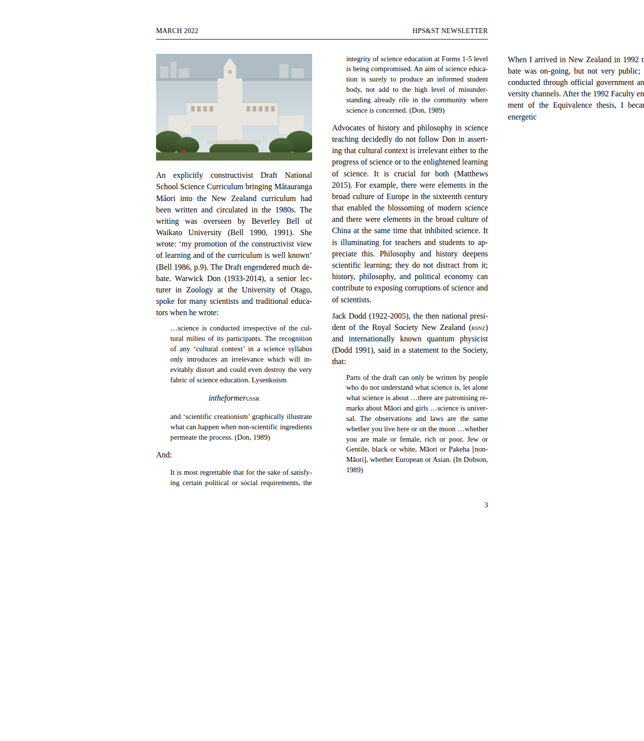March 2022
HPS&ST Newsletter
An explicitly constructivist Draft National School Science Curriculum bringing Mātauranga Māori into the New Zealand curriculum had been written and circulated in the 1980s. The writing was overseen by Beverley Bell of Waikato University (Bell 1990, 1991). She wrote: ‘my promotion of the constructivist view of learning and of the curriculum is well known’ (Bell 1986, p.9). The Draft engendered much debate. Warwick Don (1933-2014), a senior lecturer in Zoology at the University of Otago, spoke for many scientists and traditional educators when he wrote:
…science is conducted irrespective of the cultural milieu of its participants. The recognition of any ‘cultural context’ in a science syllabus only introduces an irrelevance which will inevitably distort and could even destroy the very fabric of science education. Lysenkoism
intheformer ussr
and ‘scientific creationism’ graphically illustrate what can happen when non-scientific ingredients permeate the process. (Don, 1989)
And:
It is most regrettable that for the sake of satisfying certain political or social requirements, the integrity of science education at Forms 1-5 level is being compromised. An aim of science education is surely to produce an informed student body, not add to the high level of misunderstanding already rife in the community where science is concerned. (Don, 1989)
Advocates of history and philosophy in science teaching decidedly do not follow Don in asserting that cultural context is irrelevant either to the progress of science or to the enlightened learning of science. It is crucial for both (Matthews 2015). For example, there were elements in the broad culture of Europe in the sixteenth century that enabled the blossoming of modern science and there were elements in the broad culture of China at the same time that inhibited science. It is illuminating for teachers and students to appreciate this. Philosophy and history deepens scientific learning; they do not distract from it; history, philosophy, and political economy can contribute to exposing corruptions of science and of scientists.
Jack Dodd (1922-2005), the then national president of the Royal Society New Zealand (rsnz) and internationally known quantum physicist (Dodd 1991), said in a statement to the Society, that:
Parts of the draft can only be written by people who do not understand what science is, let alone what science is about …there are patronising remarks about Māori and girls …science is universal. The observations and laws are the same whether you live here or on the moon …whether you are male or female, rich or poor, Jew or Gentile, black or white, Māori or Pakeha [non-Māori], whether European or Asian. (In Dobson, 1989)
When I arrived in New Zealand in 1992 the debate was on-going, but not very public; it was conducted through official government and university channels. After the 1992 Faculty endorsement of the Equivalence thesis, I became an energetic
3